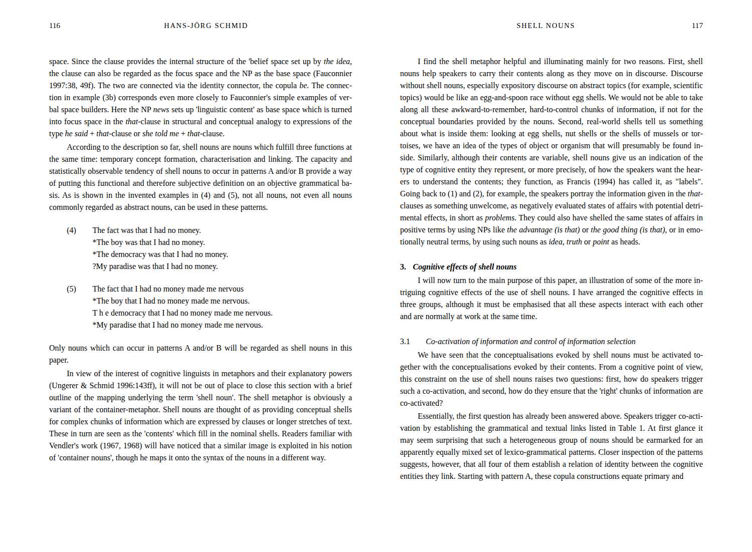116 Hans-Jörg Schmid
space. Since the clause provides the internal structure of the 'belief space set up by the idea, the clause can also be regarded as the focus space and the NP as the base space (Fauconnier 1997:38, 49f). The two are connected via the identity connector, the copula be. The connection in example (3b) corresponds even more closely to Fauconnier's simple examples of verbal space builders. Here the NP news sets up 'linguistic content' as base space which is turned into focus space in the that-clause in structural and conceptual analogy to expressions of the type he said + that-clause or she told me + that-clause.
According to the description so far, shell nouns are nouns which fulfill three functions at the same time: temporary concept formation, characterisation and linking. The capacity and statistically observable tendency of shell nouns to occur in patterns A and/or B provide a way of putting this functional and therefore subjective definition on an objective grammatical basis. As is shown in the invented examples in (4) and (5), not all nouns, not even all nouns commonly regarded as abstract nouns, can be used in these patterns.
(4) The fact was that I had no money. *The boy was that I had no money. *The democracy was that I had no money. ?My paradise was that I had no money.
(5) The fact that I had no money made me nervous *The boy that I had no money made me nervous. T h e democracy that I had no money made me nervous. *My paradise that I had no money made me nervous.
Only nouns which can occur in patterns A and/or B will be regarded as shell nouns in this paper.
In view of the interest of cognitive linguists in metaphors and their explanatory powers (Ungerer & Schmid 1996:143ff), it will not be out of place to close this section with a brief outline of the mapping underlying the term 'shell noun'. The shell metaphor is obviously a variant of the container-metaphor. Shell nouns are thought of as providing conceptual shells for complex chunks of information which are expressed by clauses or longer stretches of text. These in turn are seen as the 'contents' which fill in the nominal shells. Readers familiar with Vendler's work (1967, 1968) will have noticed that a similar image is exploited in his notion of 'container nouns', though he maps it onto the syntax of the nouns in a different way.
Shell Nouns 117
I find the shell metaphor helpful and illuminating mainly for two reasons. First, shell nouns help speakers to carry their contents along as they move on in discourse. Discourse without shell nouns, especially expository discourse on abstract topics (for example, scientific topics) would be like an egg-and-spoon race without egg shells. We would not be able to take along all these awkward-to-remember, hard-to-control chunks of information, if not for the conceptual boundaries provided by the nouns. Second, real-world shells tell us something about what is inside them: looking at egg shells, nut shells or the shells of mussels or tortoises, we have an idea of the types of object or organism that will presumably be found inside. Similarly, although their contents are variable, shell nouns give us an indication of the type of cognitive entity they represent, or more precisely, of how the speakers want the hearers to understand the contents; they function, as Francis (1994) has called it, as "labels". Going back to (1) and (2), for example, the speakers portray the information given in the that-clauses as something unwelcome, as negatively evaluated states of affairs with potential detrimental effects, in short as problems. They could also have shelled the same states of affairs in positive terms by using NPs like the advantage (is that) or the good thing (is that), or in emotionally neutral terms, by using such nouns as idea, truth or point as heads.
3. Cognitive effects of shell nouns
I will now turn to the main purpose of this paper, an illustration of some of the more intriguing cognitive effects of the use of shell nouns. I have arranged the cognitive effects in three groups, although it must be emphasised that all these aspects interact with each other and are normally at work at the same time.
3.1 Co-activation of information and control of information selection
We have seen that the conceptualisations evoked by shell nouns must be activated together with the conceptualisations evoked by their contents. From a cognitive point of view, this constraint on the use of shell nouns raises two questions: first, how do speakers trigger such a co-activation, and second, how do they ensure that the 'right' chunks of information are co-activated?
Essentially, the first question has already been answered above. Speakers trigger co-activation by establishing the grammatical and textual links listed in Table 1. At first glance it may seem surprising that such a heterogeneous group of nouns should be earmarked for an apparently equally mixed set of lexico-grammatical patterns. Closer inspection of the patterns suggests, however, that all four of them establish a relation of identity between the cognitive entities they link. Starting with pattern A, these copula constructions equate primary and